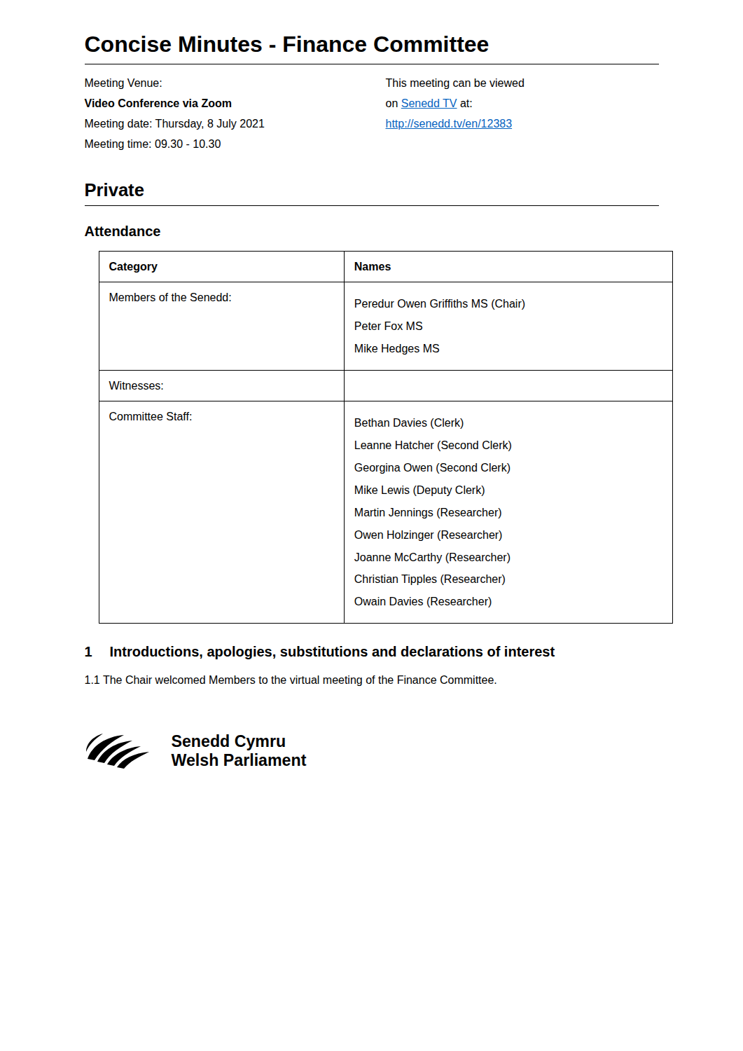Concise Minutes - Finance Committee
Meeting Venue:
Video Conference via Zoom
Meeting date: Thursday, 8 July 2021
Meeting time: 09.30 - 10.30
This meeting can be viewed
on Senedd TV at:
http://senedd.tv/en/12383
Private
Attendance
| Category | Names |
| --- | --- |
| Members of the Senedd: | Peredur Owen Griffiths MS (Chair) Peter Fox MS Mike Hedges MS |
| Witnesses: | |
| Committee Staff: | Bethan Davies (Clerk) Leanne Hatcher (Second Clerk) Georgina Owen (Second Clerk) Mike Lewis (Deputy Clerk) Martin Jennings (Researcher) Owen Holzinger (Researcher) Joanne McCarthy (Researcher) Christian Tipples (Researcher) Owain Davies (Researcher) |
1 Introductions, apologies, substitutions and declarations of interest
1.1 The Chair welcomed Members to the virtual meeting of the Finance Committee.
Senedd Cymru
Welsh Parliament